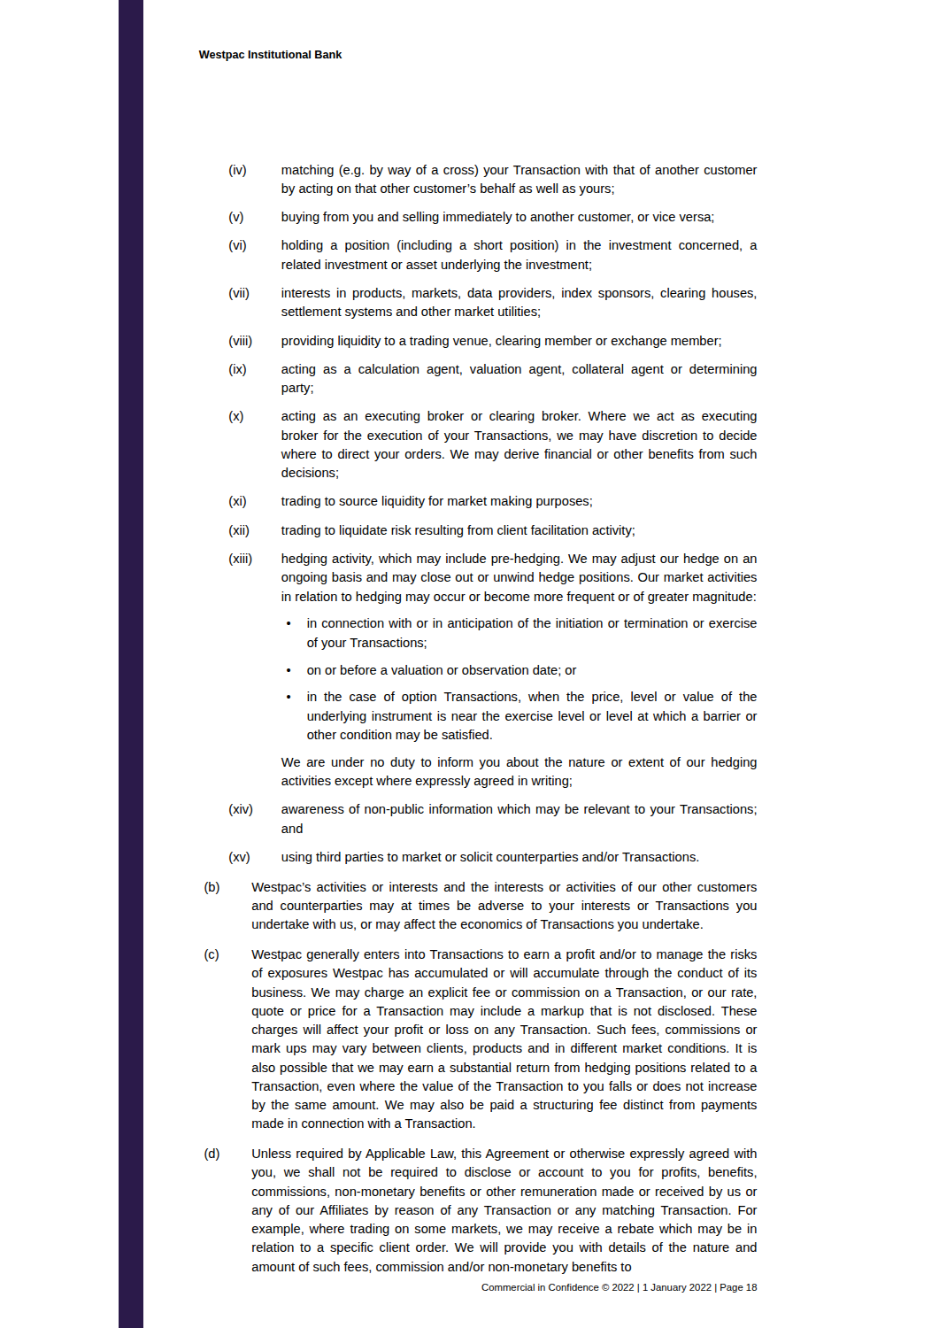Westpac Institutional Bank
(iv) matching (e.g. by way of a cross) your Transaction with that of another customer by acting on that other customer’s behalf as well as yours;
(v) buying from you and selling immediately to another customer, or vice versa;
(vi) holding a position (including a short position) in the investment concerned, a related investment or asset underlying the investment;
(vii) interests in products, markets, data providers, index sponsors, clearing houses, settlement systems and other market utilities;
(viii) providing liquidity to a trading venue, clearing member or exchange member;
(ix) acting as a calculation agent, valuation agent, collateral agent or determining party;
(x) acting as an executing broker or clearing broker. Where we act as executing broker for the execution of your Transactions, we may have discretion to decide where to direct your orders. We may derive financial or other benefits from such decisions;
(xi) trading to source liquidity for market making purposes;
(xii) trading to liquidate risk resulting from client facilitation activity;
(xiii) hedging activity, which may include pre-hedging. We may adjust our hedge on an ongoing basis and may close out or unwind hedge positions. Our market activities in relation to hedging may occur or become more frequent or of greater magnitude:
in connection with or in anticipation of the initiation or termination or exercise of your Transactions;
on or before a valuation or observation date; or
in the case of option Transactions, when the price, level or value of the underlying instrument is near the exercise level or level at which a barrier or other condition may be satisfied.
We are under no duty to inform you about the nature or extent of our hedging activities except where expressly agreed in writing;
(xiv) awareness of non-public information which may be relevant to your Transactions; and
(xv) using third parties to market or solicit counterparties and/or Transactions.
(b) Westpac’s activities or interests and the interests or activities of our other customers and counterparties may at times be adverse to your interests or Transactions you undertake with us, or may affect the economics of Transactions you undertake.
(c) Westpac generally enters into Transactions to earn a profit and/or to manage the risks of exposures Westpac has accumulated or will accumulate through the conduct of its business. We may charge an explicit fee or commission on a Transaction, or our rate, quote or price for a Transaction may include a markup that is not disclosed. These charges will affect your profit or loss on any Transaction. Such fees, commissions or mark ups may vary between clients, products and in different market conditions. It is also possible that we may earn a substantial return from hedging positions related to a Transaction, even where the value of the Transaction to you falls or does not increase by the same amount. We may also be paid a structuring fee distinct from payments made in connection with a Transaction.
(d) Unless required by Applicable Law, this Agreement or otherwise expressly agreed with you, we shall not be required to disclose or account to you for profits, benefits, commissions, non-monetary benefits or other remuneration made or received by us or any of our Affiliates by reason of any Transaction or any matching Transaction. For example, where trading on some markets, we may receive a rebate which may be in relation to a specific client order. We will provide you with details of the nature and amount of such fees, commission and/or non-monetary benefits to
Commercial in Confidence © 2022 | 1 January 2022 | Page 18